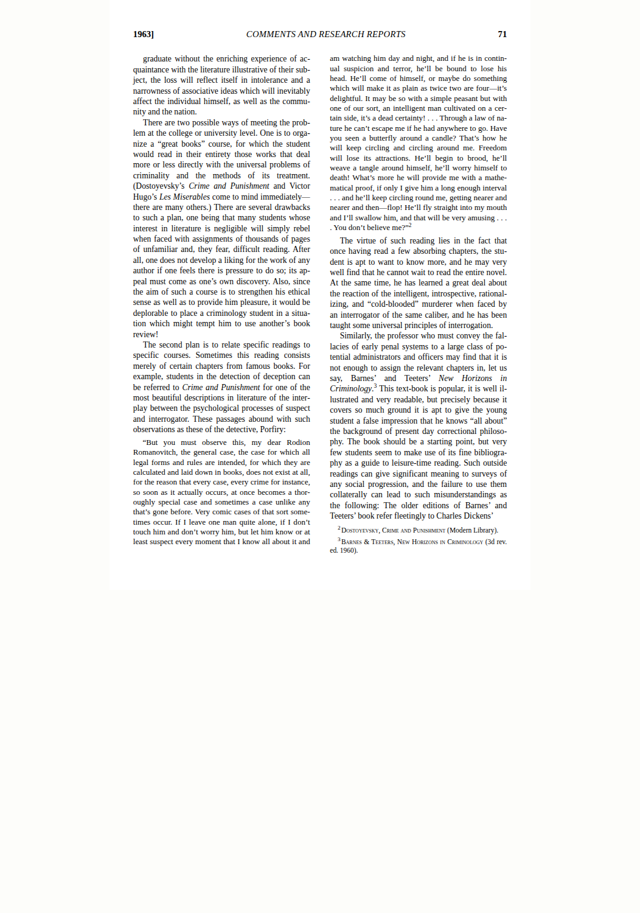1963] COMMENTS AND RESEARCH REPORTS 71
graduate without the enriching experience of acquaintance with the literature illustrative of their subject, the loss will reflect itself in intolerance and a narrowness of associative ideas which will inevitably affect the individual himself, as well as the community and the nation.
There are two possible ways of meeting the problem at the college or university level. One is to organize a “great books” course, for which the student would read in their entirety those works that deal more or less directly with the universal problems of criminality and the methods of its treatment. (Dostoyevsky’s Crime and Punishment and Victor Hugo’s Les Miserables come to mind immediately—there are many others.) There are several drawbacks to such a plan, one being that many students whose interest in literature is negligible will simply rebel when faced with assignments of thousands of pages of unfamiliar and, they fear, difficult reading. After all, one does not develop a liking for the work of any author if one feels there is pressure to do so; its appeal must come as one’s own discovery. Also, since the aim of such a course is to strengthen his ethical sense as well as to provide him pleasure, it would be deplorable to place a criminology student in a situation which might tempt him to use another’s book review!
The second plan is to relate specific readings to specific courses. Sometimes this reading consists merely of certain chapters from famous books. For example, students in the detection of deception can be referred to Crime and Punishment for one of the most beautiful descriptions in literature of the interplay between the psychological processes of suspect and interrogator. These passages abound with such observations as these of the detective, Porfiry:
“But you must observe this, my dear Rodion Romanovitch, the general case, the case for which all legal forms and rules are intended, for which they are calculated and laid down in books, does not exist at all, for the reason that every case, every crime for instance, so soon as it actually occurs, at once becomes a thoroughly special case and sometimes a case unlike any that’s gone before. Very comic cases of that sort sometimes occur. If I leave one man quite alone, if I don’t touch him and don’t worry him, but let him know or at least suspect every moment that I know all about it and am watching him day and night, and if he is in continual suspicion and terror, he’ll be bound to lose his head. He’ll come of himself, or maybe do something which will make it as plain as twice two are four—it’s delightful. It may be so with a simple peasant but with one of our sort, an intelligent man cultivated on a certain side, it’s a dead certainty! . . . Through a law of nature he can’t escape me if he had anywhere to go. Have you seen a butterfly around a candle? That’s how he will keep circling and circling around me. Freedom will lose its attractions. He’ll begin to brood, he’ll weave a tangle around himself, he’ll worry himself to death! What’s more he will provide me with a mathematical proof, if only I give him a long enough interval . . . and he’ll keep circling round me, getting nearer and nearer and then—flop! He’ll fly straight into my mouth and I’ll swallow him, and that will be very amusing . . . . You don’t believe me?”2
The virtue of such reading lies in the fact that once having read a few absorbing chapters, the student is apt to want to know more, and he may very well find that he cannot wait to read the entire novel. At the same time, he has learned a great deal about the reaction of the intelligent, introspective, rationalizing, and “cold-blooded” murderer when faced by an interrogator of the same caliber, and he has been taught some universal principles of interrogation.
Similarly, the professor who must convey the fallacies of early penal systems to a large class of potential administrators and officers may find that it is not enough to assign the relevant chapters in, let us say, Barnes’ and Teeters’ New Horizons in Criminology.3 This text-book is popular, it is well illustrated and very readable, but precisely because it covers so much ground it is apt to give the young student a false impression that he knows “all about” the background of present day correctional philosophy. The book should be a starting point, but very few students seem to make use of its fine bibliography as a guide to leisure-time reading. Such outside readings can give significant meaning to surveys of any social progression, and the failure to use them collaterally can lead to such misunderstandings as the following: The older editions of Barnes’ and Teeters’ book refer fleetingly to Charles Dickens’
2 Dostoyevsky, Crime and Punishment (Modern Library).
3 Barnes & Teeters, New Horizons in Criminology (3d rev. ed. 1960).